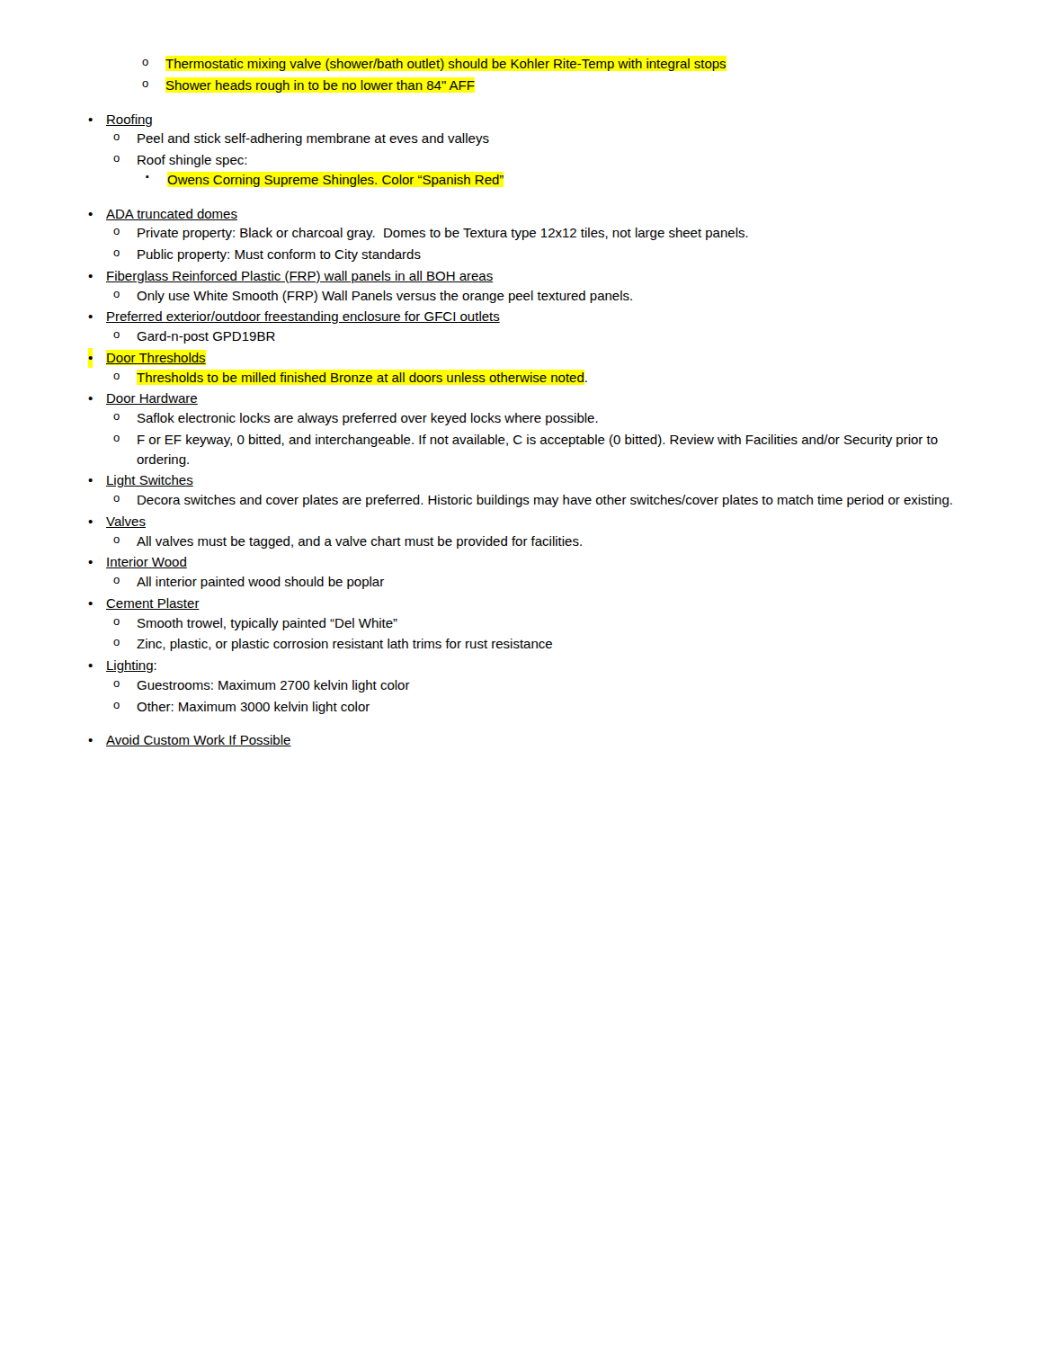oThermostatic mixing valve (shower/bath outlet) should be Kohler Rite-Temp with integral stops
oShower heads rough in to be no lower than 84" AFF
•Roofing
o Peel and stick self-adhering membrane at eves and valleys
o Roof shingle spec:
▪Owens Corning Supreme Shingles. Color “Spanish Red”
•ADA truncated domes
o Private property: Black or charcoal gray. Domes to be Textura type 12x12 tiles, not large sheet panels.
o Public property: Must conform to City standards
•Fiberglass Reinforced Plastic (FRP) wall panels in all BOH areas
o Only use White Smooth (FRP) Wall Panels versus the orange peel textured panels.
•Preferred exterior/outdoor freestanding enclosure for GFCI outlets
o Gard-n-post GPD19BR
•Door Thresholds
oThresholds to be milled finished Bronze at all doors unless otherwise noted.
•Door Hardware
o Saflok electronic locks are always preferred over keyed locks where possible.
o F or EF keyway, 0 bitted, and interchangeable. If not available, C is acceptable (0 bitted). Review with Facilities and/or Security prior to ordering.
•Light Switches
o Decora switches and cover plates are preferred. Historic buildings may have other switches/cover plates to match time period or existing.
•Valves
o All valves must be tagged, and a valve chart must be provided for facilities.
•Interior Wood
o All interior painted wood should be poplar
•Cement Plaster
o Smooth trowel, typically painted “Del White”
o Zinc, plastic, or plastic corrosion resistant lath trims for rust resistance
•Lighting:
o Guestrooms: Maximum 2700 kelvin light color
o Other: Maximum 3000 kelvin light color
•Avoid Custom Work If Possible